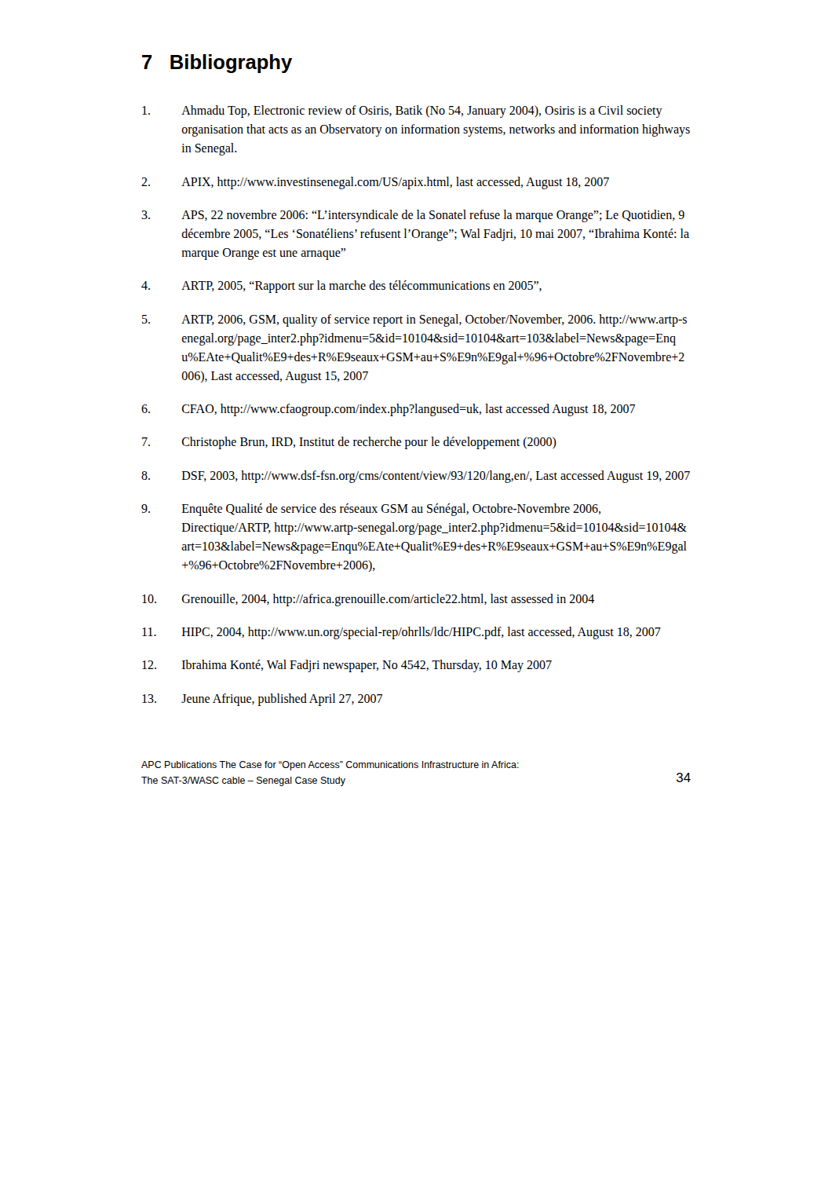7 Bibliography
Ahmadu Top, Electronic review of Osiris, Batik (No 54, January 2004), Osiris is a Civil society organisation that acts as an Observatory on information systems, networks and information highways in Senegal.
APIX, http://www.investinsenegal.com/US/apix.html, last accessed, August 18, 2007
APS, 22 novembre 2006: “L’intersyndicale de la Sonatel refuse la marque Orange”; Le Quotidien, 9 décembre 2005, “Les ‘Sonatéliens’ refusent l’Orange”; Wal Fadjri, 10 mai 2007, “Ibrahima Konté: la marque Orange est une arnaque”
ARTP, 2005, “Rapport sur la marche des télécommunications en 2005”,
ARTP, 2006, GSM, quality of service report in Senegal, October/November, 2006. http://www.artp-senegal.org/page_inter2.php?idmenu=5&id=10104&sid=10104&art=103&label=News&page=Enqu%EAte+Qualit%E9+des+R%E9seaux+GSM+au+S%E9n%E9gal+%96+Octobre%2FNovembre+2006), Last accessed, August 15, 2007
CFAO, http://www.cfaogroup.com/index.php?langused=uk, last accessed August 18, 2007
Christophe Brun, IRD, Institut de recherche pour le développement (2000)
DSF, 2003, http://www.dsf-fsn.org/cms/content/view/93/120/lang,en/, Last accessed August 19, 2007
Enquête Qualité de service des réseaux GSM au Sénégal, Octobre-Novembre 2006, Directique/ARTP, http://www.artp-senegal.org/page_inter2.php?idmenu=5&id=10104&sid=10104&art=103&label=News&page=Enqu%EAte+Qualit%E9+des+R%E9seaux+GSM+au+S%E9n%E9gal+%96+Octobre%2FNovembre+2006),
Grenouille, 2004, http://africa.grenouille.com/article22.html, last assessed in 2004
HIPC, 2004, http://www.un.org/special-rep/ohrlls/ldc/HIPC.pdf, last accessed, August 18, 2007
Ibrahima Konté, Wal Fadjri newspaper, No 4542, Thursday, 10 May 2007
Jeune Afrique, published April 27, 2007
APC Publications The Case for “Open Access” Communications Infrastructure in Africa:
The SAT-3/WASC cable – Senegal Case Study
34